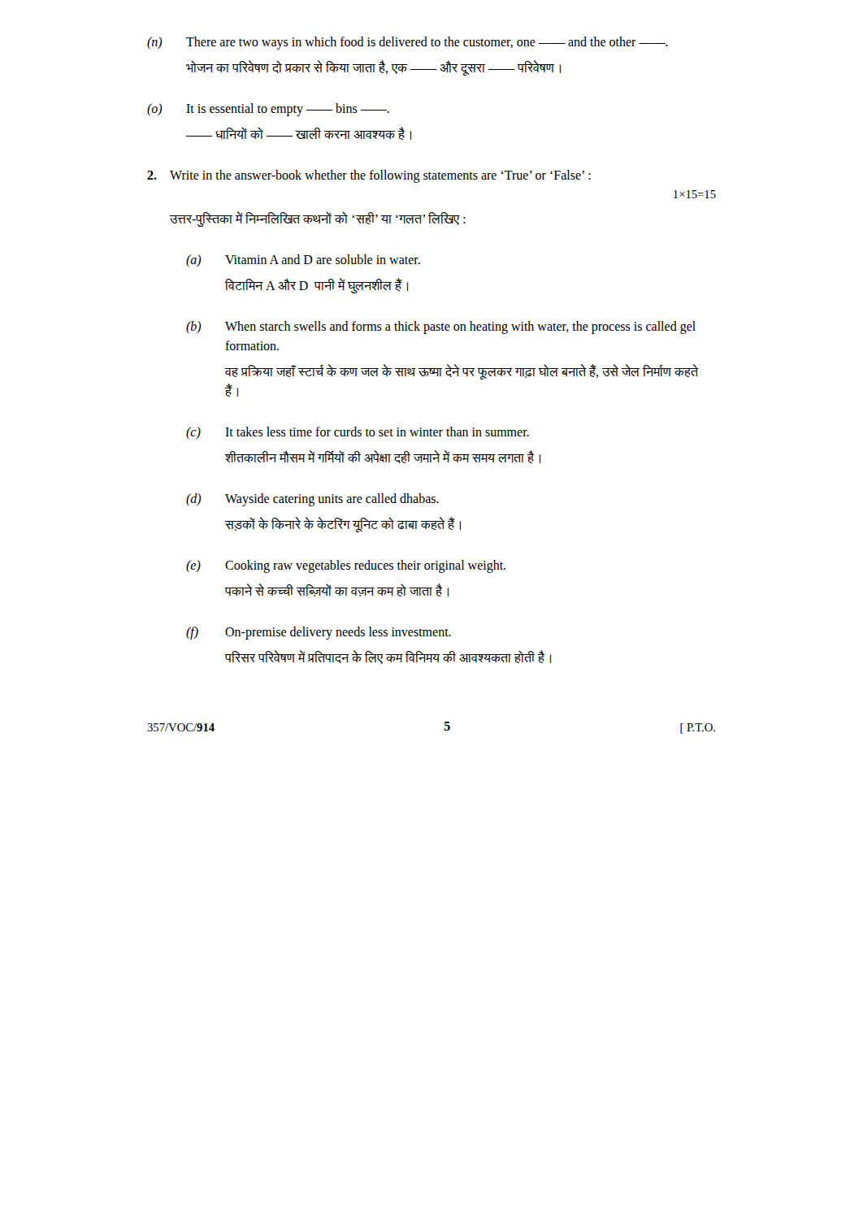(n)
There are two ways in which food is delivered to the customer, one —— and the other ——.
भोजन का परिवेषण दो प्रकार से किया जाता है, एक —— और दूसरा —— परिवेषण।
(o)
It is essential to empty —— bins ——.
—— धानियों को —— खाली करना आवश्यक है।
2.
Write in the answer-book whether the following statements are ‘True’ or ‘False’ :
1×15=15
उत्तर-पुस्तिका में निम्नलिखित कथनों को ‘सही’ या ‘गलत’ लिखिए :
(a)
Vitamin A and D are soluble in water.
विटामिन A और D पानी में घुलनशील हैं।
(b)
When starch swells and forms a thick paste on heating with water, the process is called gel formation.
वह प्रक्रिया जहाँ स्टार्च के कण जल के साथ ऊष्मा देने पर फूलकर गाढ़ा घोल बनाते हैं, उसे जेल निर्माण कहते हैं।
(c)
It takes less time for curds to set in winter than in summer.
शीतकालीन मौसम में गर्मियों की अपेक्षा दही जमाने में कम समय लगता है।
(d)
Wayside catering units are called dhabas.
सड़कों के किनारे के केटरिंग यूनिट को ढाबा कहते हैं।
(e)
Cooking raw vegetables reduces their original weight.
पकाने से कच्ची सब्ज़ियों का वज़न कम हो जाता है।
(f)
On-premise delivery needs less investment.
परिसर परिवेषण में प्रतिपादन के लिए कम विनिमय की आवश्यकता होती है।
357/VOC/914
5
[ P.T.O.